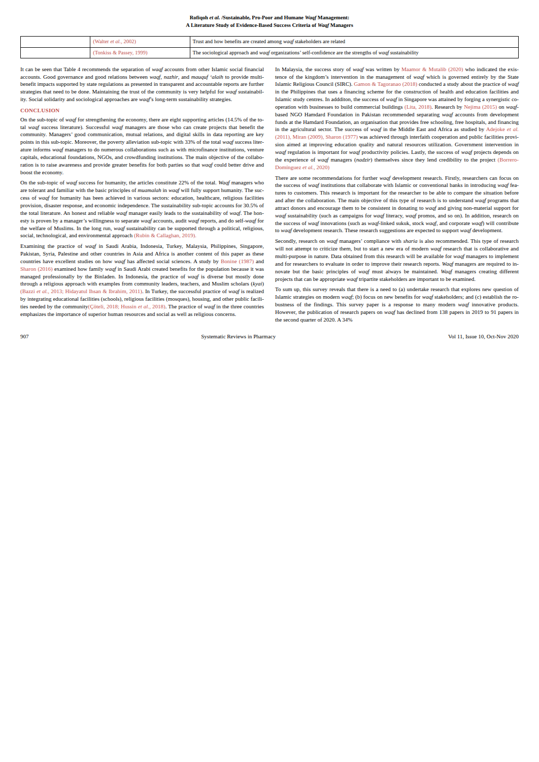Rofiqoh et al. /Sustainable, Pro-Poor and Humane Waqf Management:
A Literature Study of Evidence-Based Success Criteria of Waqf Managers
| | (Walter et al. , 2002) | Trust and how benefits are created among waqf stakeholders are related |
| | (Tonkiss & Passey, 1999) | The sociological approach and waqf organizations’ self-confidence are the strengths of waqf sustainability |
It can be seen that Table 4 recommends the separation of waqf accounts from other Islamic social financial accounts. Good governance and good relations between waqf, nazhir, and mauquf ‘alaih to provide multi-benefit impacts supported by state regulations as presented in transparent and accountable reports are further strategies that need to be done. Maintaining the trust of the community is very helpful for waqf sustainability. Social solidarity and sociological approaches are waqf’s long-term sustainability strategies.
CONCLUSION
On the sub-topic of waqf for strengthening the economy, there are eight supporting articles (14.5% of the total waqf success literature). Successful waqf managers are those who can create projects that benefit the community. Managers’ good communication, mutual relations, and digital skills in data reporting are key points in this sub-topic. Moreover, the poverty alleviation sub-topic with 33% of the total waqf success literature informs waqf managers to do numerous collaborations such as with microfinance institutions, venture capitals, educational foundations, NGOs, and crowdfunding institutions. The main objective of the collaboration is to raise awareness and provide greater benefits for both parties so that waqf could better drive and boost the economy.
On the sub-topic of waqf success for humanity, the articles constitute 22% of the total. Waqf managers who are tolerant and familiar with the basic principles of muamalah in waqf will fully support humanity. The success of waqf for humanity has been achieved in various sectors: education, healthcare, religious facilities provision, disaster response, and economic independence. The sustainability sub-topic accounts for 30.5% of the total literature. An honest and reliable waqf manager easily leads to the sustainability of waqf. The honesty is proven by a manager’s willingness to separate waqf accounts, audit waqf reports, and do self-waqf for the welfare of Muslims. In the long run, waqf sustainability can be supported through a political, religious, social, technological, and environmental approach (Rubin & Callaghan, 2019).
Examining the practice of waqf in Saudi Arabia, Indonesia, Turkey, Malaysia, Philippines, Singapore, Pakistan, Syria, Palestine and other countries in Asia and Africa is another content of this paper as these countries have excellent studies on how waqf has affected social sciences. A study by Bonine (1987) and Sharon (2016) examined how family waqf in Saudi Arabi created benefits for the population because it was managed professionally by the Binladen. In Indonesia, the practice of waqf is diverse but mostly done through a religious approach with examples from community leaders, teachers, and Muslim scholars (kyai) (Bazzi et al., 2013; Hidayatul Ihsan & Ibrahim, 2011). In Turkey, the successful practice of waqf is realized by integrating educational facilities (schools), religious facilities (mosques), housing, and other public facilities needed by the community(Çöteli, 2018; Hussin et al., 2018). The practice of waqf in the three countries emphasizes the importance of superior human resources and social as well as religious concerns.
In Malaysia, the success story of waqf was written by Maamor & Mutalib (2020) who indicated the existence of the kingdom’s intervention in the management of waqf which is governed entirely by the State Islamic Religious Council (SIRC). Gamon & Tagoranao (2018) conducted a study about the practice of waqf in the Philippines that uses a financing scheme for the construction of health and education facilities and Islamic study centres. In addditon, the success of waqf in Singapore was attained by forging a synergistic cooperation with businesses to build commercial buildings (Lita, 2018). Research by Nejima (2015) on waqf-based NGO Hamdard Foundation in Pakistan recommended separating waqf accounts from development funds at the Hamdard Foundation, an organisation that provides free schooling, free hospitals, and financing in the agricultural sector. The success of waqf in the Middle East and Africa as studied by Adejoke et al. (2011), Miran (2009), Sharon (1977) was achieved through interfaith cooperation and public facilities provision aimed at improving education quality and natural resources utilization. Government intervention in waqf regulation is important for waqf productivity policies. Lastly, the success of waqf projects depends on the experience of waqf managers (nadzir) themselves since they lend credibility to the project (Borrero-Domínguez et al., 2020)
There are some recommendations for further waqf development research. Firstly, researchers can focus on the success of waqf institutions that collaborate with Islamic or conventional banks in introducing waqf features to customers. This research is important for the researcher to be able to compare the situation before and after the collaboration. The main objective of this type of research is to understand waqf programs that attract donors and encourage them to be consistent in donating to waqf and giving non-material support for waqf sustainability (such as campaigns for waqf literacy, waqf promos, and so on). In addition, research on the success of waqf innovations (such as waqf-linked sukuk, stock waqf, and corporate waqf) will contribute to waqf development research. These research suggestions are expected to support waqf development.
Secondly, research on waqf managers’ compliance with sharia is also recommended. This type of research will not attempt to criticize them, but to start a new era of modern waqf research that is collaborative and multi-purpose in nature. Data obtained from this research will be available for waqf managers to implement and for researchers to evaluate in order to improve their research reports. Waqf managers are required to innovate but the basic principles of waqf must always be maintained. Waqf managers creating different projects that can be appropriate waqf tripartite stakeholders are important to be examined.
To sum up, this survey reveals that there is a need to (a) undertake research that explores new question of Islamic strategies on modern waqf; (b) focus on new benefits for waqf stakeholders; and (c) establish the robustness of the findings. This survey paper is a response to many modern waqf innovative products. However, the publication of research papers on waqf has declined from 138 papers in 2019 to 91 papers in the second quarter of 2020. A 34%
907 Systematic Reviews in Pharmacy Vol 11, Issue 10, Oct-Nov 2020